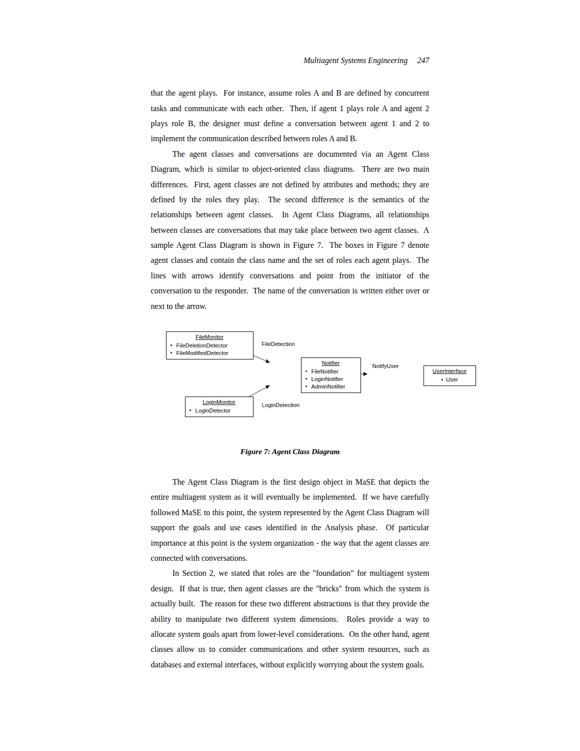Multiagent Systems Engineering247
that the agent plays. For instance, assume roles A and B are defined by concurrent tasks and communicate with each other. Then, if agent 1 plays role A and agent 2 plays role B, the designer must define a conversation between agent 1 and 2 to implement the communication described between roles A and B.
The agent classes and conversations are documented via an Agent Class Diagram, which is similar to object-oriented class diagrams. There are two main differences. First, agent classes are not defined by attributes and methods; they are defined by the roles they play. The second difference is the semantics of the relationships between agent classes. In Agent Class Diagrams, all relationships between classes are conversations that may take place between two agent classes. A sample Agent Class Diagram is shown in Figure 7. The boxes in Figure 7 denote agent classes and contain the class name and the set of roles each agent plays. The lines with arrows identify conversations and point from the initiator of the conversation to the responder. The name of the conversation is written either over or next to the arrow.
FileMonitor
FileDeletionDetector
FileModifiedDetector
LoginMonitor
LoginDetector
Notifier
FileNotifier
LoginNotifier
AdminNotifier
UserInterface
User
FileDetection
LoginDetection
NotifyUser
Figure 7: Agent Class Diagram
The Agent Class Diagram is the first design object in MaSE that depicts the entire multiagent system as it will eventually be implemented. If we have carefully followed MaSE to this point, the system represented by the Agent Class Diagram will support the goals and use cases identified in the Analysis phase. Of particular importance at this point is the system organization - the way that the agent classes are connected with conversations.
In Section 2, we stated that roles are the "foundation" for multiagent system design. If that is true, then agent classes are the "bricks" from which the system is actually built. The reason for these two different abstractions is that they provide the ability to manipulate two different system dimensions. Roles provide a way to allocate system goals apart from lower-level considerations. On the other hand, agent classes allow us to consider communications and other system resources, such as databases and external interfaces, without explicitly worrying about the system goals.